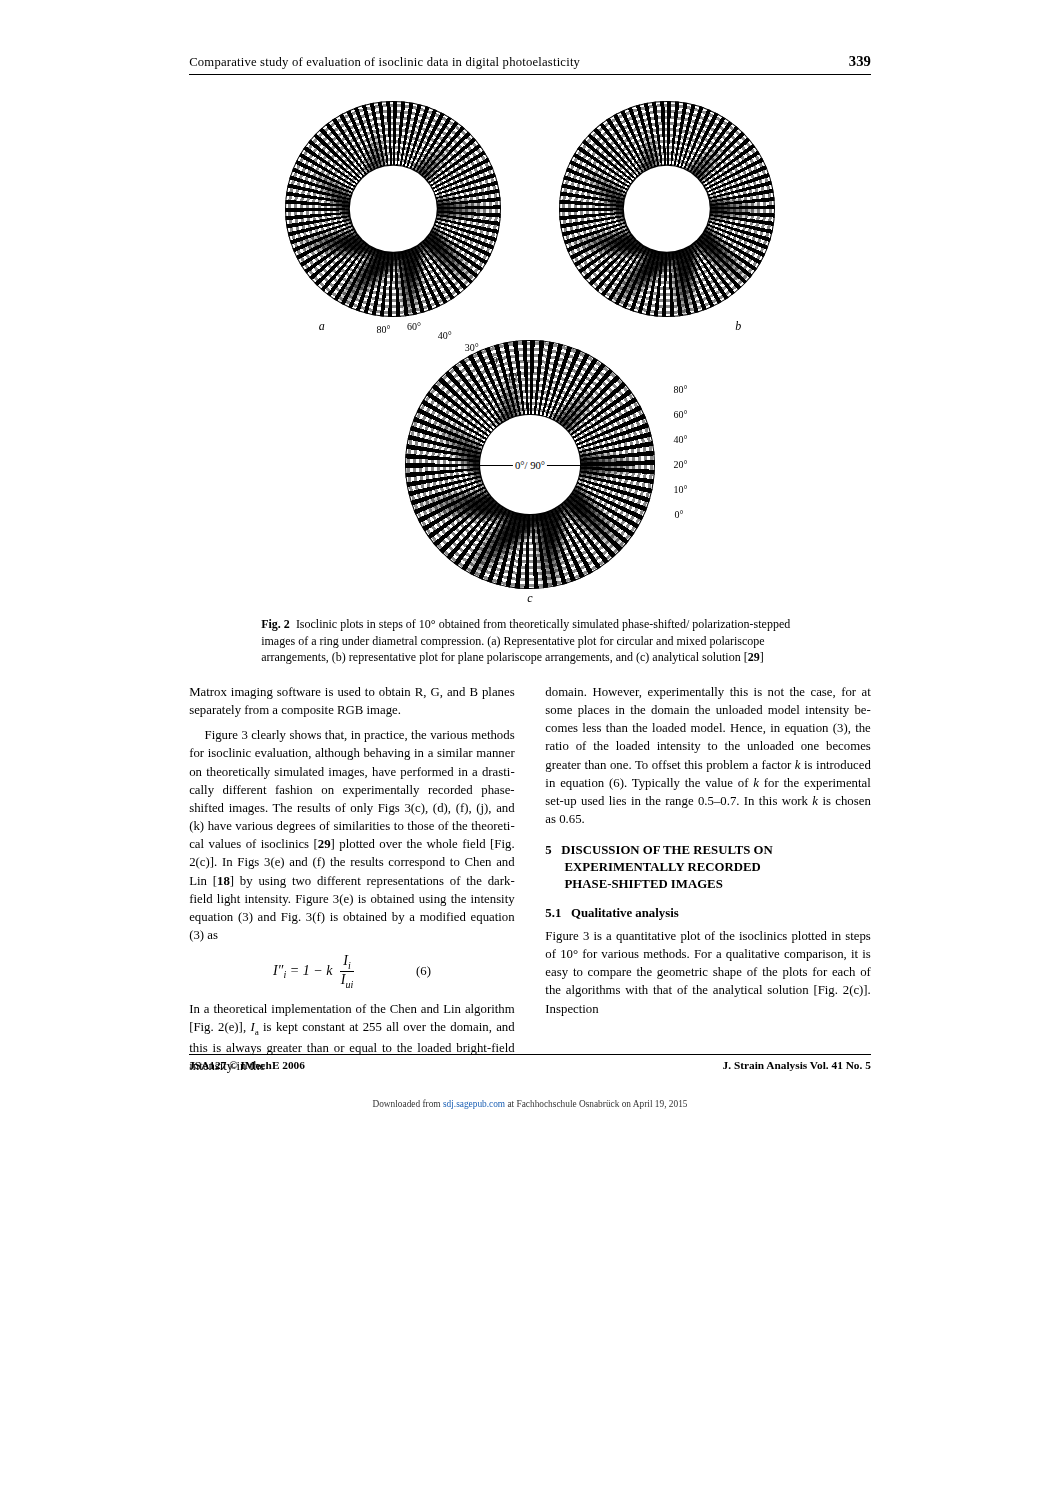Comparative study of evaluation of isoclinic data in digital photoelasticity 339
a
b
0°/ 90°
80°
60°
40°
30°
20°
10°
80°
60°
40°
20°
10°
0°
c
Fig. 2 Isoclinic plots in steps of 10° obtained from theoretically simulated phase-shifted/ polarization-stepped images of a ring under diametral compression. (a) Representative plot for circular and mixed polariscope arrangements, (b) representative plot for plane polariscope arrangements, and (c) analytical solution [29]
Matrox imaging software is used to obtain R, G, and B planes separately from a composite RGB image.
Figure 3 clearly shows that, in practice, the various methods for isoclinic evaluation, although behaving in a similar manner on theoretically simulated images, have performed in a drastically different fashion on experimentally recorded phase-shifted images. The results of only Figs 3(c), (d), (f), (j), and (k) have various degrees of similarities to those of the theoretical values of isoclinics [29] plotted over the whole field [Fig. 2(c)]. In Figs 3(e) and (f) the results correspond to Chen and Lin [18] by using two different representations of the dark-field light intensity. Figure 3(e) is obtained using the intensity equation (3) and Fig. 3(f) is obtained by a modified equation (3) as
I″i = 1 − k Ii Iui (6)
In a theoretical implementation of the Chen and Lin algorithm [Fig. 2(e)], Ia is kept constant at 255 all over the domain, and this is always greater than or equal to the loaded bright-field intensity in the
domain. However, experimentally this is not the case, for at some places in the domain the unloaded model intensity becomes less than the loaded model. Hence, in equation (3), the ratio of the loaded intensity to the unloaded one becomes greater than one. To offset this problem a factor k is introduced in equation (6). Typically the value of k for the experimental set-up used lies in the range 0.5–0.7. In this work k is chosen as 0.65.
5 DISCUSSION OF THE RESULTS ON
EXPERIMENTALLY RECORDED
PHASE-SHIFTED IMAGES
5.1 Qualitative analysis
Figure 3 is a quantitative plot of the isoclinics plotted in steps of 10° for various methods. For a qualitative comparison, it is easy to compare the geometric shape of the plots for each of the algorithms with that of the analytical solution [Fig. 2(c)]. Inspection
JSA127 © IMechE 2006 J. Strain Analysis Vol. 41 No. 5
Downloaded from sdj.sagepub.com at Fachhochschule Osnabrück on April 19, 2015